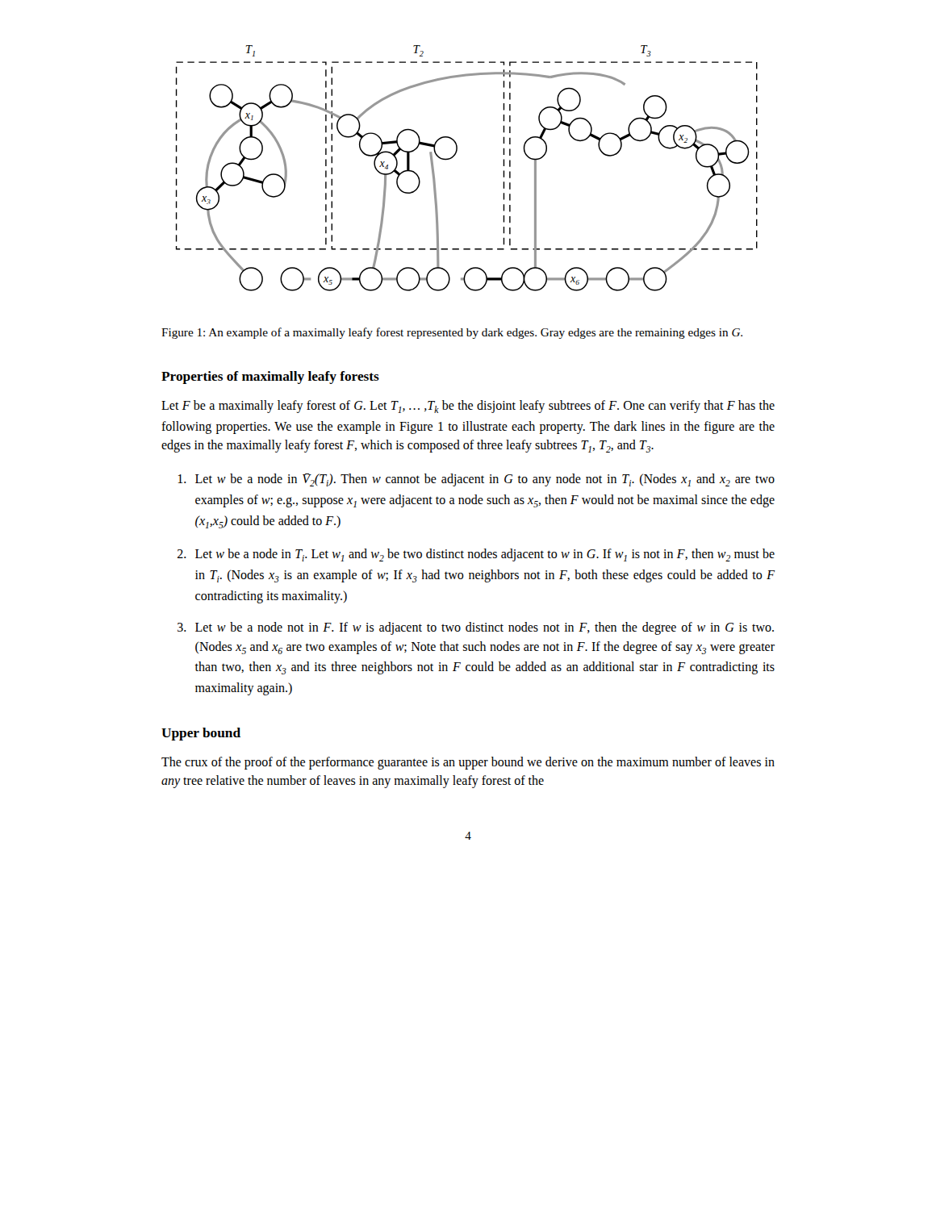T1 T2 T3 x1 x3 x4 x2 x5 x6
Figure 1: An example of a maximally leafy forest represented by dark edges. Gray edges are the remaining edges in G.
Properties of maximally leafy forests
Let F be a maximally leafy forest of G. Let T1, … ,Tk be the disjoint leafy subtrees of F. One can verify that F has the following properties. We use the example in Figure 1 to illustrate each property. The dark lines in the figure are the edges in the maximally leafy forest F, which is composed of three leafy subtrees T1, T2, and T3.
Let w be a node in V̄2(Ti). Then w cannot be adjacent in G to any node not in Ti. (Nodes x1 and x2 are two examples of w; e.g., suppose x1 were adjacent to a node such as x5, then F would not be maximal since the edge (x1,x5) could be added to F.)
Let w be a node in Ti. Let w1 and w2 be two distinct nodes adjacent to w in G. If w1 is not in F, then w2 must be in Ti. (Nodes x3 is an example of w; If x3 had two neighbors not in F, both these edges could be added to F contradicting its maximality.)
Let w be a node not in F. If w is adjacent to two distinct nodes not in F, then the degree of w in G is two. (Nodes x5 and x6 are two examples of w; Note that such nodes are not in F. If the degree of say x3 were greater than two, then x3 and its three neighbors not in F could be added as an additional star in F contradicting its maximality again.)
Upper bound
The crux of the proof of the performance guarantee is an upper bound we derive on the maximum number of leaves in any tree relative the number of leaves in any maximally leafy forest of the
4